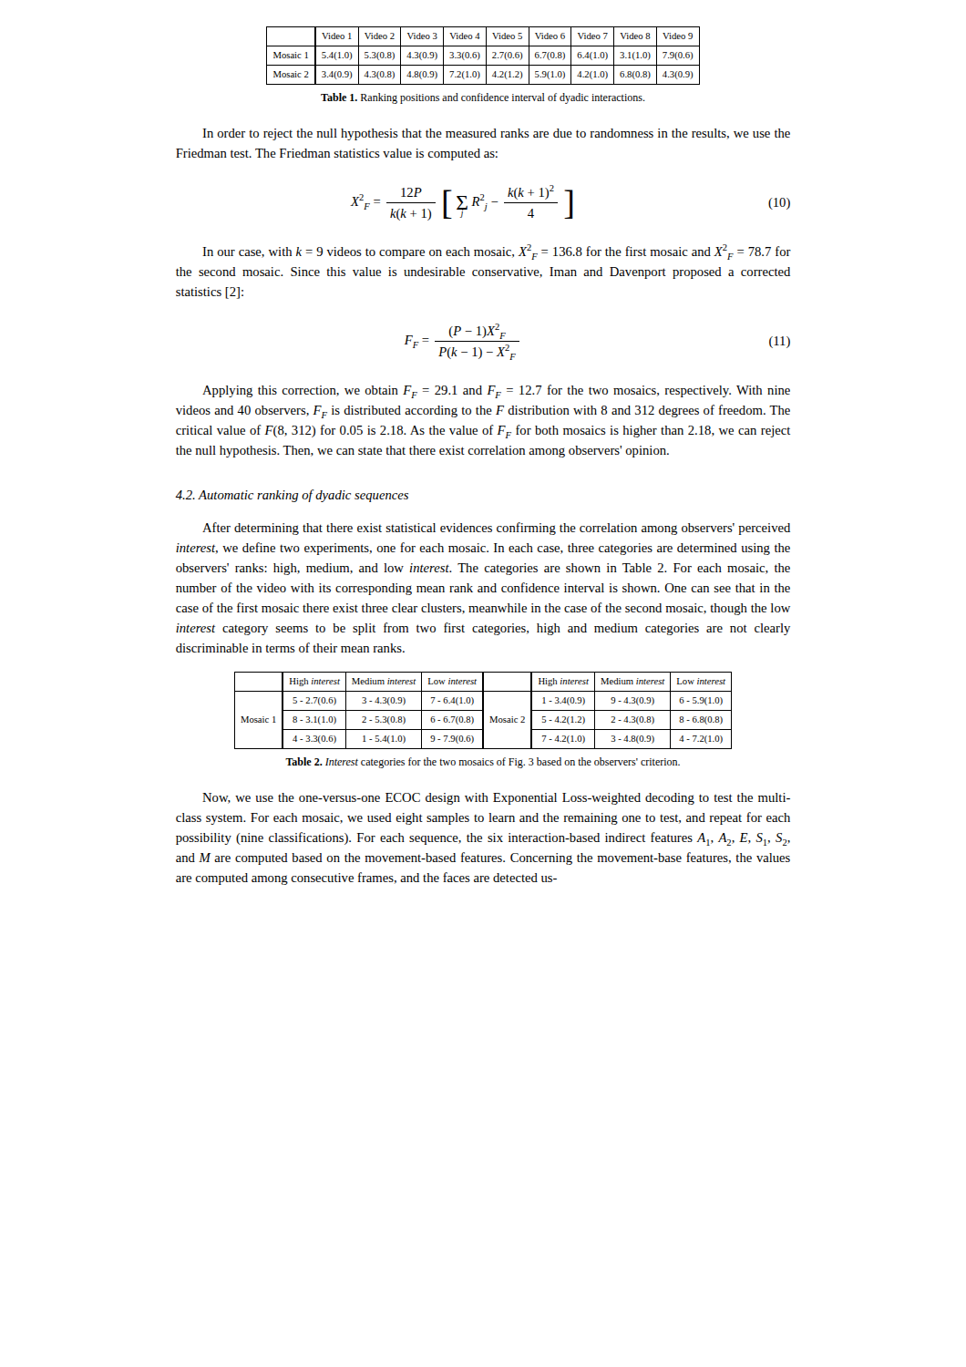| | Video 1 | Video 2 | Video 3 | Video 4 | Video 5 | Video 6 | Video 7 | Video 8 | Video 9 |
| --- | --- | --- | --- | --- | --- | --- | --- | --- | --- |
| Mosaic 1 | 5.4(1.0) | 5.3(0.8) | 4.3(0.9) | 3.3(0.6) | 2.7(0.6) | 6.7(0.8) | 6.4(1.0) | 3.1(1.0) | 7.9(0.6) |
| Mosaic 2 | 3.4(0.9) | 4.3(0.8) | 4.8(0.9) | 7.2(1.0) | 4.2(1.2) | 5.9(1.0) | 4.2(1.0) | 6.8(0.8) | 4.3(0.9) |
Table 1. Ranking positions and confidence interval of dyadic interactions.
In order to reject the null hypothesis that the measured ranks are due to randomness in the results, we use the Friedman test. The Friedman statistics value is computed as:
X2F = 12P k(k + 1) [ Σj R2j − k(k + 1)24 ]
(10)
In our case, with k = 9 videos to compare on each mosaic, X2F = 136.8 for the first mosaic and X2F = 78.7 for the second mosaic. Since this value is undesirable conservative, Iman and Davenport proposed a corrected statistics [2]:
FF = (P − 1)X2F P(k − 1) − X2F
(11)
Applying this correction, we obtain FF = 29.1 and FF = 12.7 for the two mosaics, respectively. With nine videos and 40 observers, FF is distributed according to the F distribution with 8 and 312 degrees of freedom. The critical value of F(8, 312) for 0.05 is 2.18. As the value of FF for both mosaics is higher than 2.18, we can reject the null hypothesis. Then, we can state that there exist correlation among observers' opinion.
4.2. Automatic ranking of dyadic sequences
After determining that there exist statistical evidences confirming the correlation among observers' perceived interest, we define two experiments, one for each mosaic. In each case, three categories are determined using the observers' ranks: high, medium, and low interest. The categories are shown in Table 2. For each mosaic, the number of the video with its corresponding mean rank and confidence interval is shown. One can see that in the case of the first mosaic there exist three clear clusters, meanwhile in the case of the second mosaic, though the low interest category seems to be split from two first categories, high and medium categories are not clearly discriminable in terms of their mean ranks.
| | High interest | Medium interest | Low interest | | High interest | Medium interest | Low interest |
| --- | --- | --- | --- | --- | --- | --- | --- |
| Mosaic 1 | 5 - 2.7(0.6) | 3 - 4.3(0.9) | 7 - 6.4(1.0) | Mosaic 2 | 1 - 3.4(0.9) | 9 - 4.3(0.9) | 6 - 5.9(1.0) |
| 8 - 3.1(1.0) | 2 - 5.3(0.8) | 6 - 6.7(0.8) | 5 - 4.2(1.2) | 2 - 4.3(0.8) | 8 - 6.8(0.8) |
| 4 - 3.3(0.6) | 1 - 5.4(1.0) | 9 - 7.9(0.6) | 7 - 4.2(1.0) | 3 - 4.8(0.9) | 4 - 7.2(1.0) |
Table 2. Interest categories for the two mosaics of Fig. 3 based on the observers' criterion.
Now, we use the one-versus-one ECOC design with Exponential Loss-weighted decoding to test the multi-class system. For each mosaic, we used eight samples to learn and the remaining one to test, and repeat for each possibility (nine classifications). For each sequence, the six interaction-based indirect features A1, A2, E, S1, S2, and M are computed based on the movement-based features. Concerning the movement-base features, the values are computed among consecutive frames, and the faces are detected us-